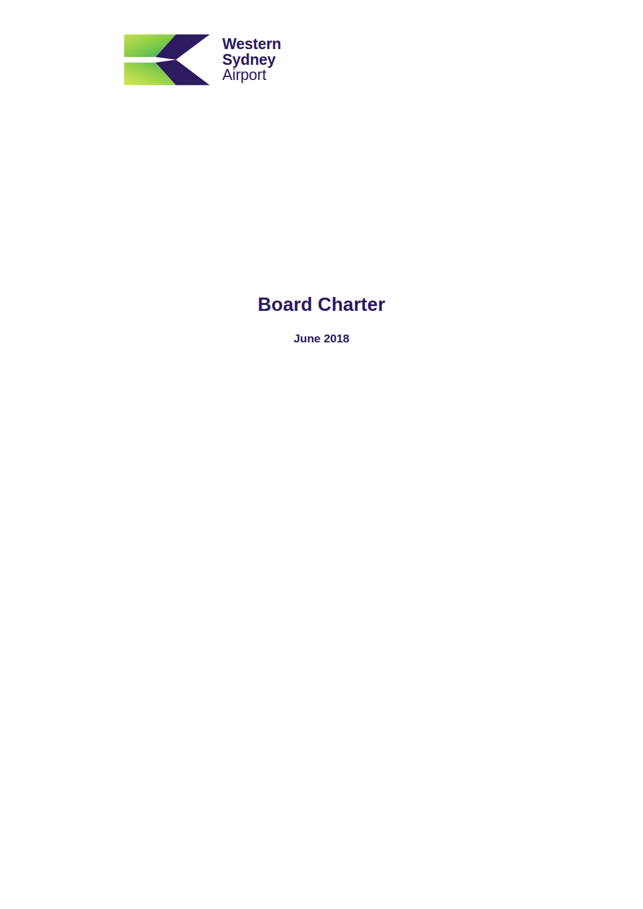Western Sydney Airport
Board Charter
June 2018